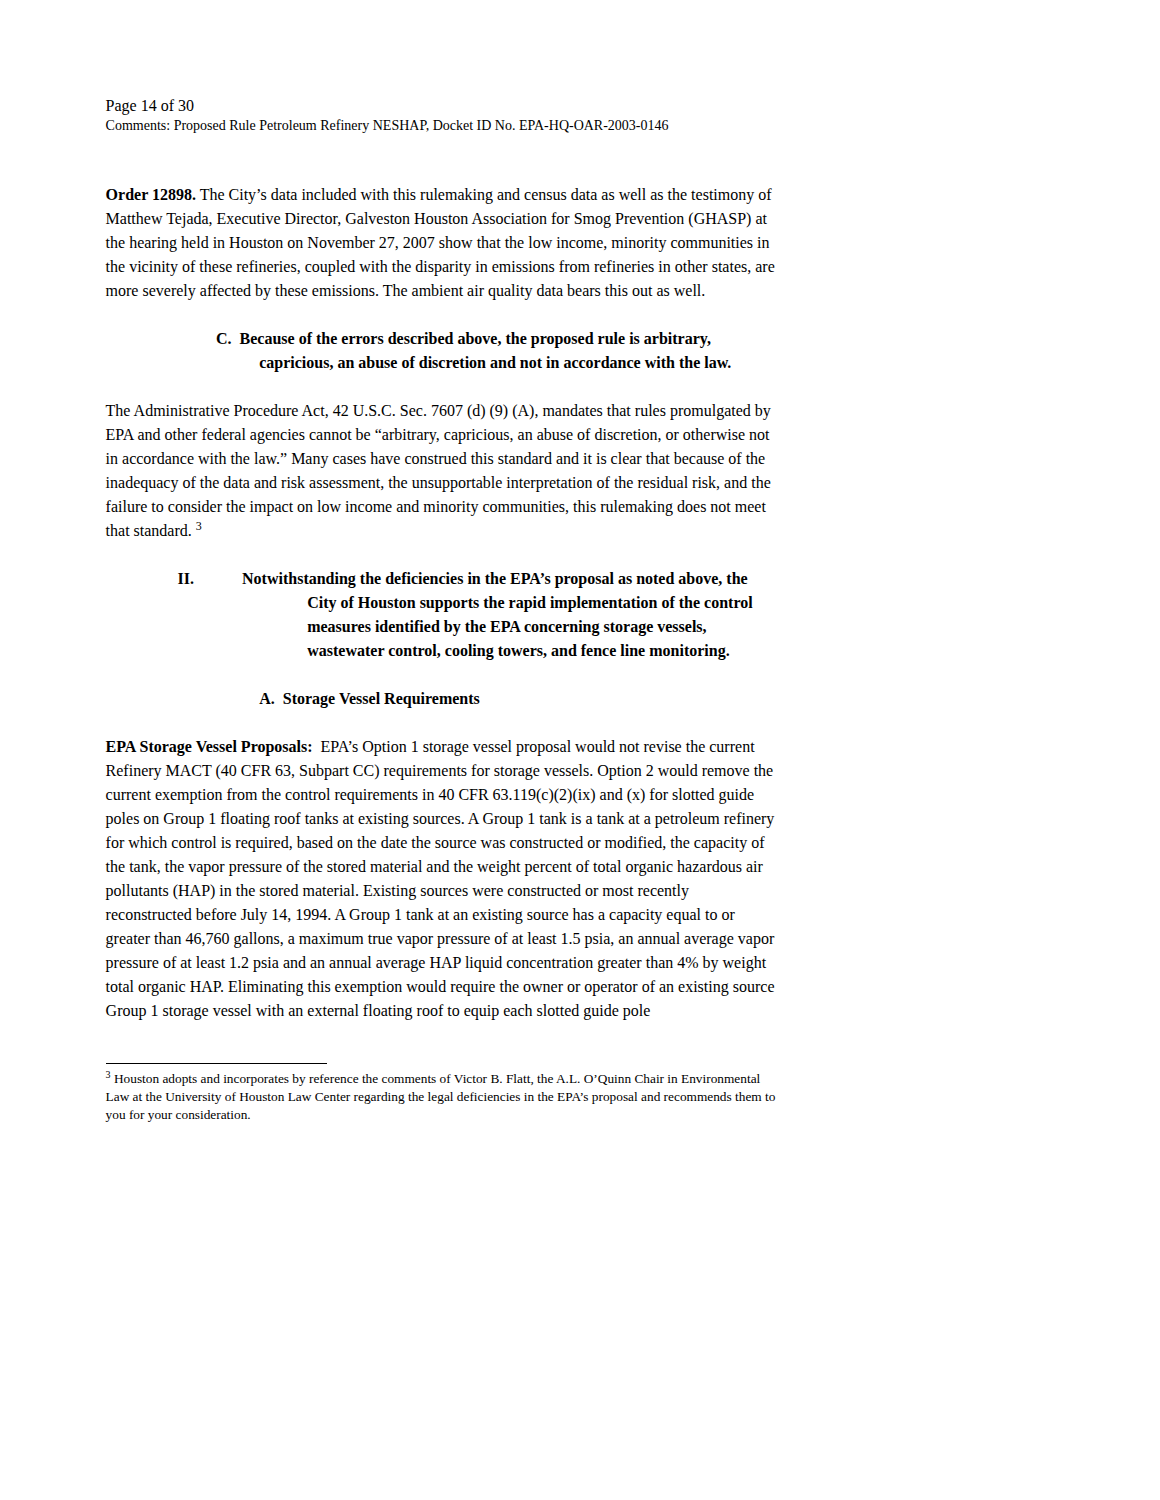Page 14 of 30
Comments: Proposed Rule Petroleum Refinery NESHAP, Docket ID No. EPA-HQ-OAR-2003-0146
Order 12898. The City’s data included with this rulemaking and census data as well as the testimony of Matthew Tejada, Executive Director, Galveston Houston Association for Smog Prevention (GHASP) at the hearing held in Houston on November 27, 2007 show that the low income, minority communities in the vicinity of these refineries, coupled with the disparity in emissions from refineries in other states, are more severely affected by these emissions. The ambient air quality data bears this out as well.
C. Because of the errors described above, the proposed rule is arbitrary, capricious, an abuse of discretion and not in accordance with the law.
The Administrative Procedure Act, 42 U.S.C. Sec. 7607 (d) (9) (A), mandates that rules promulgated by EPA and other federal agencies cannot be “arbitrary, capricious, an abuse of discretion, or otherwise not in accordance with the law.” Many cases have construed this standard and it is clear that because of the inadequacy of the data and risk assessment, the unsupportable interpretation of the residual risk, and the failure to consider the impact on low income and minority communities, this rulemaking does not meet that standard. 3
II. Notwithstanding the deficiencies in the EPA’s proposal as noted above, the City of Houston supports the rapid implementation of the control measures identified by the EPA concerning storage vessels, wastewater control, cooling towers, and fence line monitoring.
A. Storage Vessel Requirements
EPA Storage Vessel Proposals: EPA’s Option 1 storage vessel proposal would not revise the current Refinery MACT (40 CFR 63, Subpart CC) requirements for storage vessels. Option 2 would remove the current exemption from the control requirements in 40 CFR 63.119(c)(2)(ix) and (x) for slotted guide poles on Group 1 floating roof tanks at existing sources. A Group 1 tank is a tank at a petroleum refinery for which control is required, based on the date the source was constructed or modified, the capacity of the tank, the vapor pressure of the stored material and the weight percent of total organic hazardous air pollutants (HAP) in the stored material. Existing sources were constructed or most recently reconstructed before July 14, 1994. A Group 1 tank at an existing source has a capacity equal to or greater than 46,760 gallons, a maximum true vapor pressure of at least 1.5 psia, an annual average vapor pressure of at least 1.2 psia and an annual average HAP liquid concentration greater than 4% by weight total organic HAP. Eliminating this exemption would require the owner or operator of an existing source Group 1 storage vessel with an external floating roof to equip each slotted guide pole
3 Houston adopts and incorporates by reference the comments of Victor B. Flatt, the A.L. O’Quinn Chair in Environmental Law at the University of Houston Law Center regarding the legal deficiencies in the EPA’s proposal and recommends them to you for your consideration.